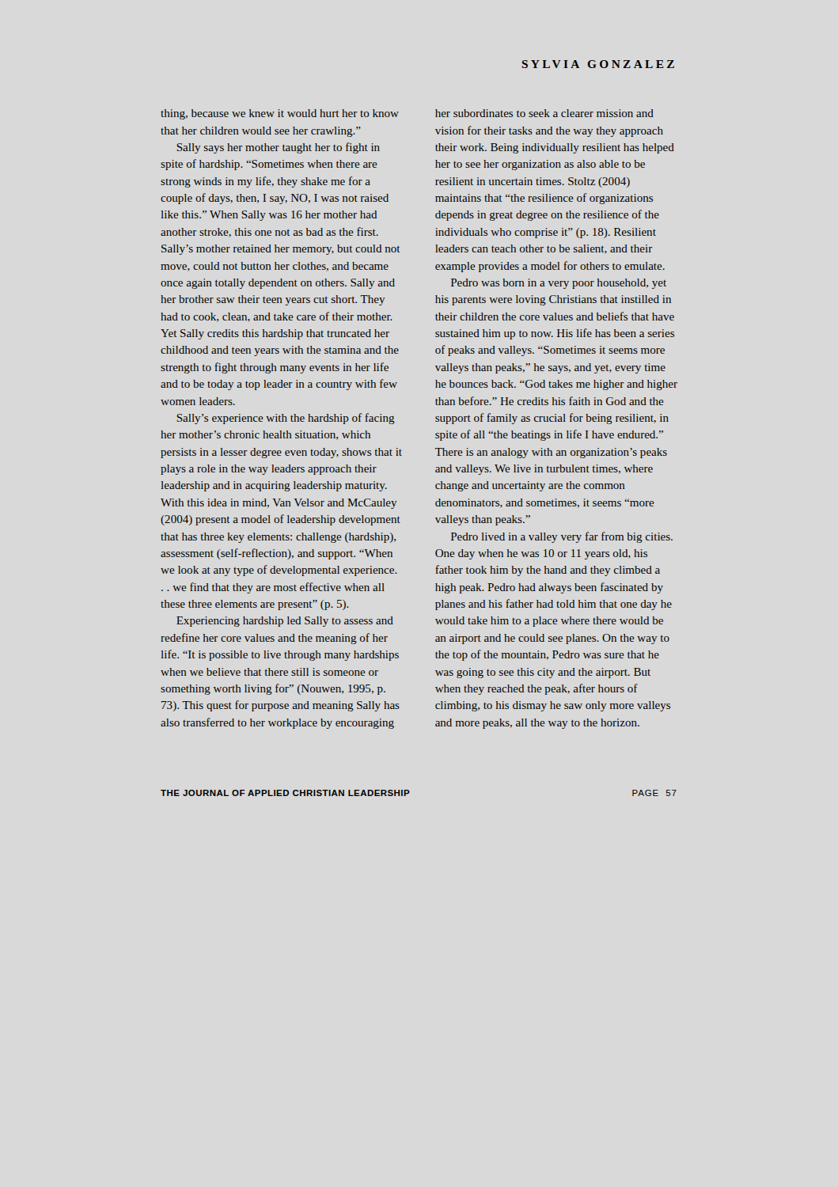SYLVIA GONZALEZ
thing, because we knew it would hurt her to know that her children would see her crawling.”
Sally says her mother taught her to fight in spite of hardship. “Sometimes when there are strong winds in my life, they shake me for a couple of days, then, I say, NO, I was not raised like this.” When Sally was 16 her mother had another stroke, this one not as bad as the first. Sally’s mother retained her memory, but could not move, could not button her clothes, and became once again totally dependent on others. Sally and her brother saw their teen years cut short. They had to cook, clean, and take care of their mother. Yet Sally credits this hardship that truncated her childhood and teen years with the stamina and the strength to fight through many events in her life and to be today a top leader in a country with few women leaders.
Sally’s experience with the hardship of facing her mother’s chronic health situation, which persists in a lesser degree even today, shows that it plays a role in the way leaders approach their leadership and in acquiring leadership maturity. With this idea in mind, Van Velsor and McCauley (2004) present a model of leadership development that has three key elements: challenge (hardship), assessment (self-reflection), and support. “When we look at any type of developmental experience. . . we find that they are most effective when all these three elements are present” (p. 5).
Experiencing hardship led Sally to assess and redefine her core values and the meaning of her life. “It is possible to live through many hardships when we believe that there still is someone or something worth living for” (Nouwen, 1995, p. 73). This quest for purpose and meaning Sally has also transferred to her workplace by encouraging her subordinates to seek a clearer mission and vision for their tasks and the way they approach their work. Being individually resilient has helped her to see her organization as also able to be resilient in uncertain times. Stoltz (2004) maintains that “the resilience of organizations depends in great degree on the resilience of the individuals who comprise it” (p. 18). Resilient leaders can teach other to be salient, and their example provides a model for others to emulate.
Pedro was born in a very poor household, yet his parents were loving Christians that instilled in their children the core values and beliefs that have sustained him up to now. His life has been a series of peaks and valleys. “Sometimes it seems more valleys than peaks,” he says, and yet, every time he bounces back. “God takes me higher and higher than before.” He credits his faith in God and the support of family as crucial for being resilient, in spite of all “the beatings in life I have endured.” There is an analogy with an organization’s peaks and valleys. We live in turbulent times, where change and uncertainty are the common denominators, and sometimes, it seems “more valleys than peaks.”
Pedro lived in a valley very far from big cities. One day when he was 10 or 11 years old, his father took him by the hand and they climbed a high peak. Pedro had always been fascinated by planes and his father had told him that one day he would take him to a place where there would be an airport and he could see planes. On the way to the top of the mountain, Pedro was sure that he was going to see this city and the airport. But when they reached the peak, after hours of climbing, to his dismay he saw only more valleys and more peaks, all the way to the horizon.
THE JOURNAL OF APPLIED CHRISTIAN LEADERSHIP PAGE 57